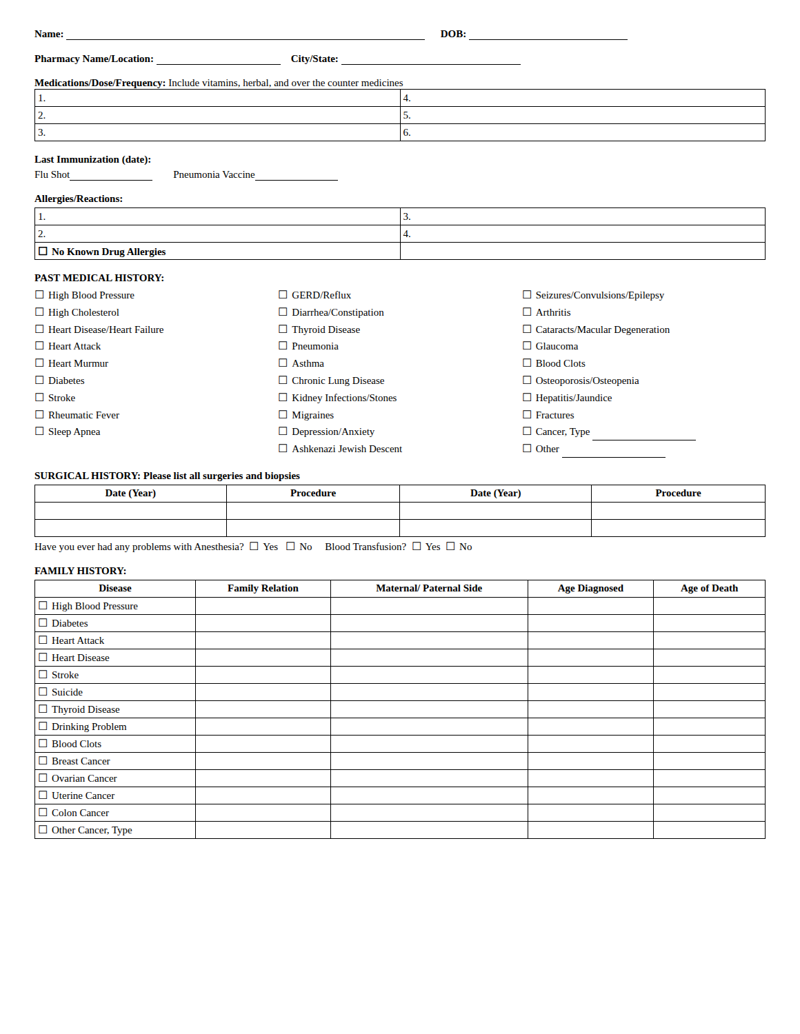Name: DOB:
Pharmacy Name/Location: City/State:
Medications/Dose/Frequency: Include vitamins, herbal, and over the counter medicines
| 1. | 4. |
| 2. | 5. |
| 3. | 6. |
Last Immunization (date):
Flu Shot Pneumonia Vaccine
Allergies/Reactions:
| 1. | 3. |
| 2. | 4. |
| No Known Drug Allergies | |
PAST MEDICAL HISTORY:
| High Blood Pressure High Cholesterol Heart Disease/Heart Failure Heart Attack Heart Murmur Diabetes Stroke Rheumatic Fever Sleep Apnea | GERD/Reflux Diarrhea/Constipation Thyroid Disease Pneumonia Asthma Chronic Lung Disease Kidney Infections/Stones Migraines Depression/Anxiety Ashkenazi Jewish Descent | Seizures/Convulsions/Epilepsy Arthritis Cataracts/Macular Degeneration Glaucoma Blood Clots Osteoporosis/Osteopenia Hepatitis/Jaundice Fractures Cancer, Type Other |
SURGICAL HISTORY: Please list all surgeries and biopsies
| Date (Year) | Procedure | Date (Year) | Procedure |
| --- | --- | --- | --- |
Have you ever had any problems with Anesthesia? Yes No Blood Transfusion? Yes No
FAMILY HISTORY:
| Disease | Family Relation | Maternal/ Paternal Side | Age Diagnosed | Age of Death |
| --- | --- | --- | --- | --- |
| High Blood Pressure | | | | |
| Diabetes | | | | |
| Heart Attack | | | | |
| Heart Disease | | | | |
| Stroke | | | | |
| Suicide | | | | |
| Thyroid Disease | | | | |
| Drinking Problem | | | | |
| Blood Clots | | | | |
| Breast Cancer | | | | |
| Ovarian Cancer | | | | |
| Uterine Cancer | | | | |
| Colon Cancer | | | | |
| Other Cancer, Type | | | | |